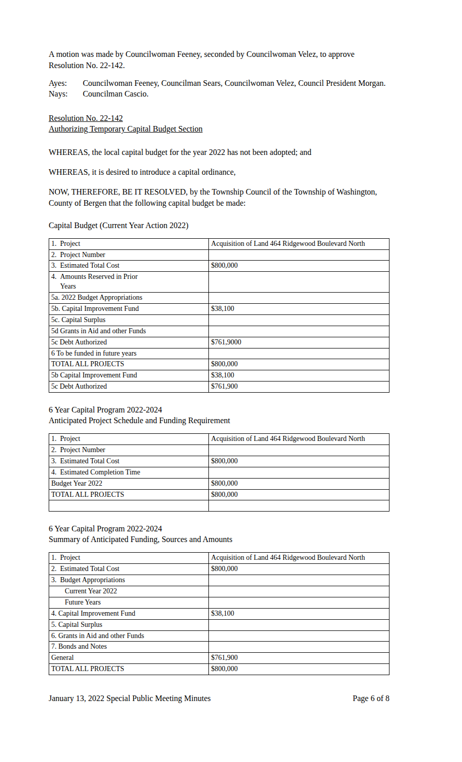A motion was made by Councilwoman Feeney, seconded by Councilwoman Velez, to approve Resolution No. 22-142.
Ayes:
Councilwoman Feeney, Councilman Sears, Councilwoman Velez, Council President Morgan.
Nays:
Councilman Cascio.
Resolution No. 22-142
Authorizing Temporary Capital Budget Section
WHEREAS, the local capital budget for the year 2022 has not been adopted; and
WHEREAS, it is desired to introduce a capital ordinance,
NOW, THEREFORE, BE IT RESOLVED, by the Township Council of the Township of Washington, County of Bergen that the following capital budget be made:
Capital Budget (Current Year Action 2022)
| 1. Project | Acquisition of Land 464 Ridgewood Boulevard North |
| 2. Project Number | |
| 3. Estimated Total Cost | $800,000 |
| 4. Amounts Reserved in Prior Years | |
| 5a. 2022 Budget Appropriations | |
| 5b. Capital Improvement Fund | $38,100 |
| 5c. Capital Surplus | |
| 5d Grants in Aid and other Funds | |
| 5c Debt Authorized | $761,9000 |
| 6 To be funded in future years | |
| TOTAL ALL PROJECTS | $800,000 |
| 5b Capital Improvement Fund | $38,100 |
| 5c Debt Authorized | $761,900 |
6 Year Capital Program 2022-2024
Anticipated Project Schedule and Funding Requirement
| 1. Project | Acquisition of Land 464 Ridgewood Boulevard North |
| 2. Project Number | |
| 3. Estimated Total Cost | $800,000 |
| 4. Estimated Completion Time | |
| Budget Year 2022 | $800,000 |
| TOTAL ALL PROJECTS | $800,000 |
6 Year Capital Program 2022-2024
Summary of Anticipated Funding, Sources and Amounts
| 1. Project | Acquisition of Land 464 Ridgewood Boulevard North |
| 2. Estimated Total Cost | $800,000 |
| 3. Budget Appropriations | |
| Current Year 2022 | |
| Future Years | |
| 4. Capital Improvement Fund | $38,100 |
| 5. Capital Surplus | |
| 6. Grants in Aid and other Funds | |
| 7. Bonds and Notes | |
| General | $761,900 |
| TOTAL ALL PROJECTS | $800,000 |
January 13, 2022 Special Public Meeting Minutes
Page 6 of 8